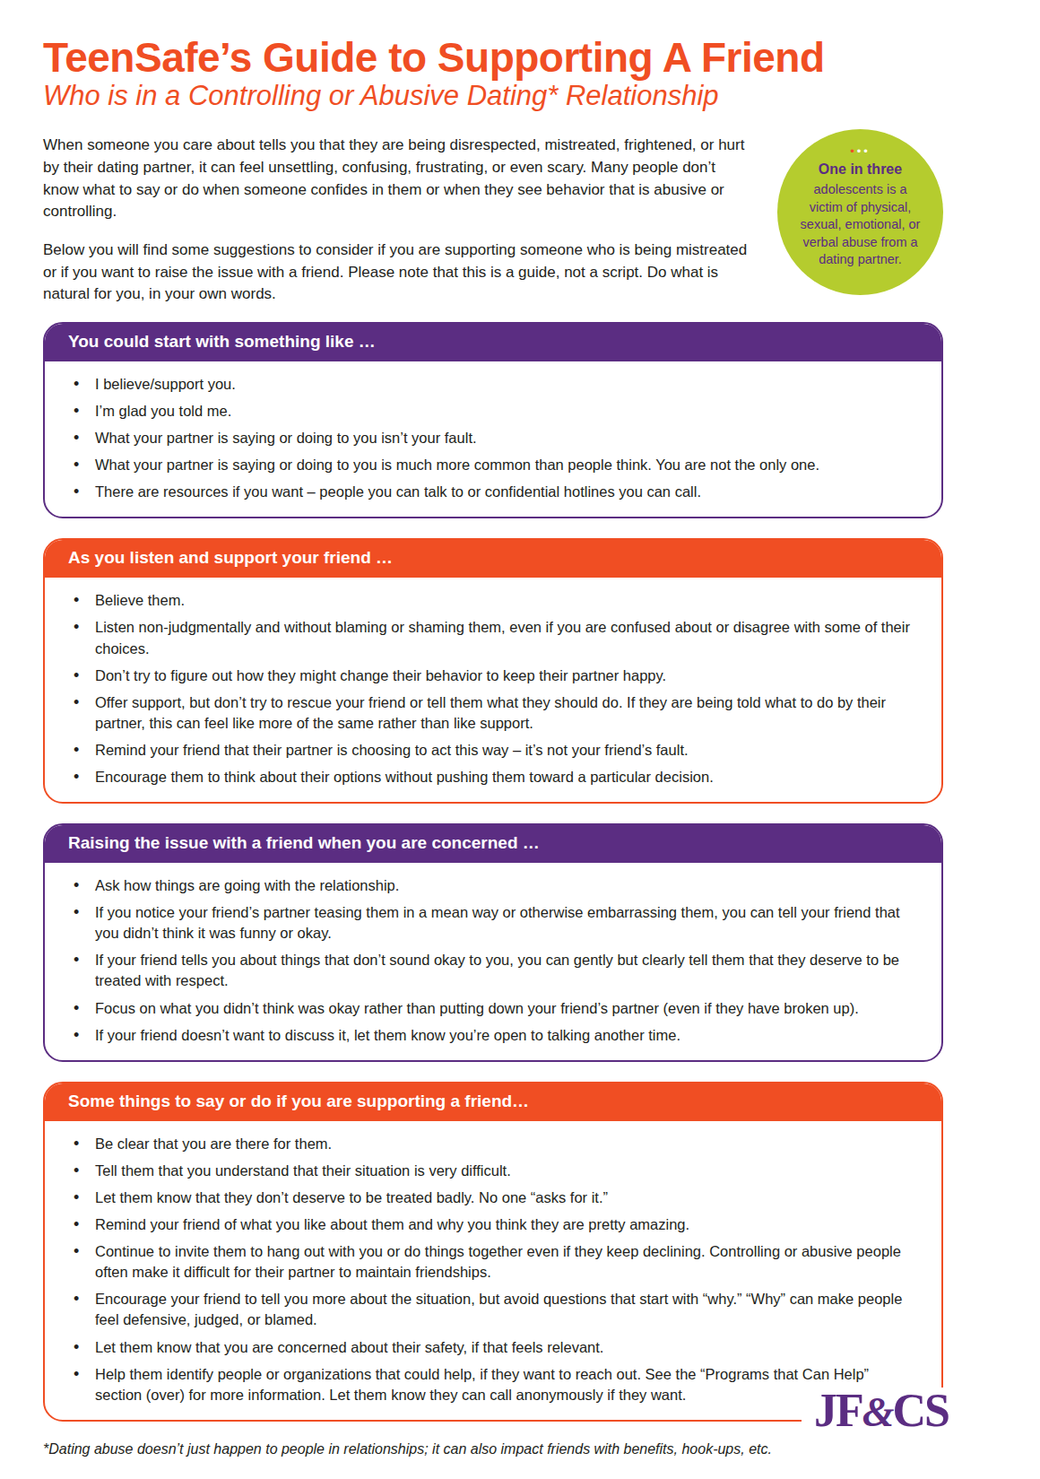TeenSafe’s Guide to Supporting A Friend
Who is in a Controlling or Abusive Dating* Relationship
•••
One in three adolescents is a victim of physical, sexual, emotional, or verbal abuse from a dating partner.
When someone you care about tells you that they are being disrespected, mistreated, frightened, or hurt by their dating partner, it can feel unsettling, confusing, frustrating, or even scary. Many people don’t know what to say or do when someone confides in them or when they see behavior that is abusive or controlling.
Below you will find some suggestions to consider if you are supporting someone who is being mistreated or if you want to raise the issue with a friend. Please note that this is a guide, not a script. Do what is natural for you, in your own words.
You could start with something like …
I believe/support you.
I’m glad you told me.
What your partner is saying or doing to you isn’t your fault.
What your partner is saying or doing to you is much more common than people think. You are not the only one.
There are resources if you want – people you can talk to or confidential hotlines you can call.
As you listen and support your friend …
Believe them.
Listen non-judgmentally and without blaming or shaming them, even if you are confused about or disagree with some of their choices.
Don’t try to figure out how they might change their behavior to keep their partner happy.
Offer support, but don’t try to rescue your friend or tell them what they should do. If they are being told what to do by their partner, this can feel like more of the same rather than like support.
Remind your friend that their partner is choosing to act this way – it’s not your friend’s fault.
Encourage them to think about their options without pushing them toward a particular decision.
Raising the issue with a friend when you are concerned …
Ask how things are going with the relationship.
If you notice your friend’s partner teasing them in a mean way or otherwise embarrassing them, you can tell your friend that you didn’t think it was funny or okay.
If your friend tells you about things that don’t sound okay to you, you can gently but clearly tell them that they deserve to be treated with respect.
Focus on what you didn’t think was okay rather than putting down your friend’s partner (even if they have broken up).
If your friend doesn’t want to discuss it, let them know you’re open to talking another time.
Some things to say or do if you are supporting a friend…
Be clear that you are there for them.
Tell them that you understand that their situation is very difficult.
Let them know that they don’t deserve to be treated badly. No one “asks for it.”
Remind your friend of what you like about them and why you think they are pretty amazing.
Continue to invite them to hang out with you or do things together even if they keep declining. Controlling or abusive people often make it difficult for their partner to maintain friendships.
Encourage your friend to tell you more about the situation, but avoid questions that start with “why.” “Why” can make people feel defensive, judged, or blamed.
Let them know that you are concerned about their safety, if that feels relevant.
Help them identify people or organizations that could help, if they want to reach out. See the “Programs that Can Help” section (over) for more information. Let them know they can call anonymously if they want.
JF&CS
*Dating abuse doesn’t just happen to people in relationships; it can also impact friends with benefits, hook-ups, etc.